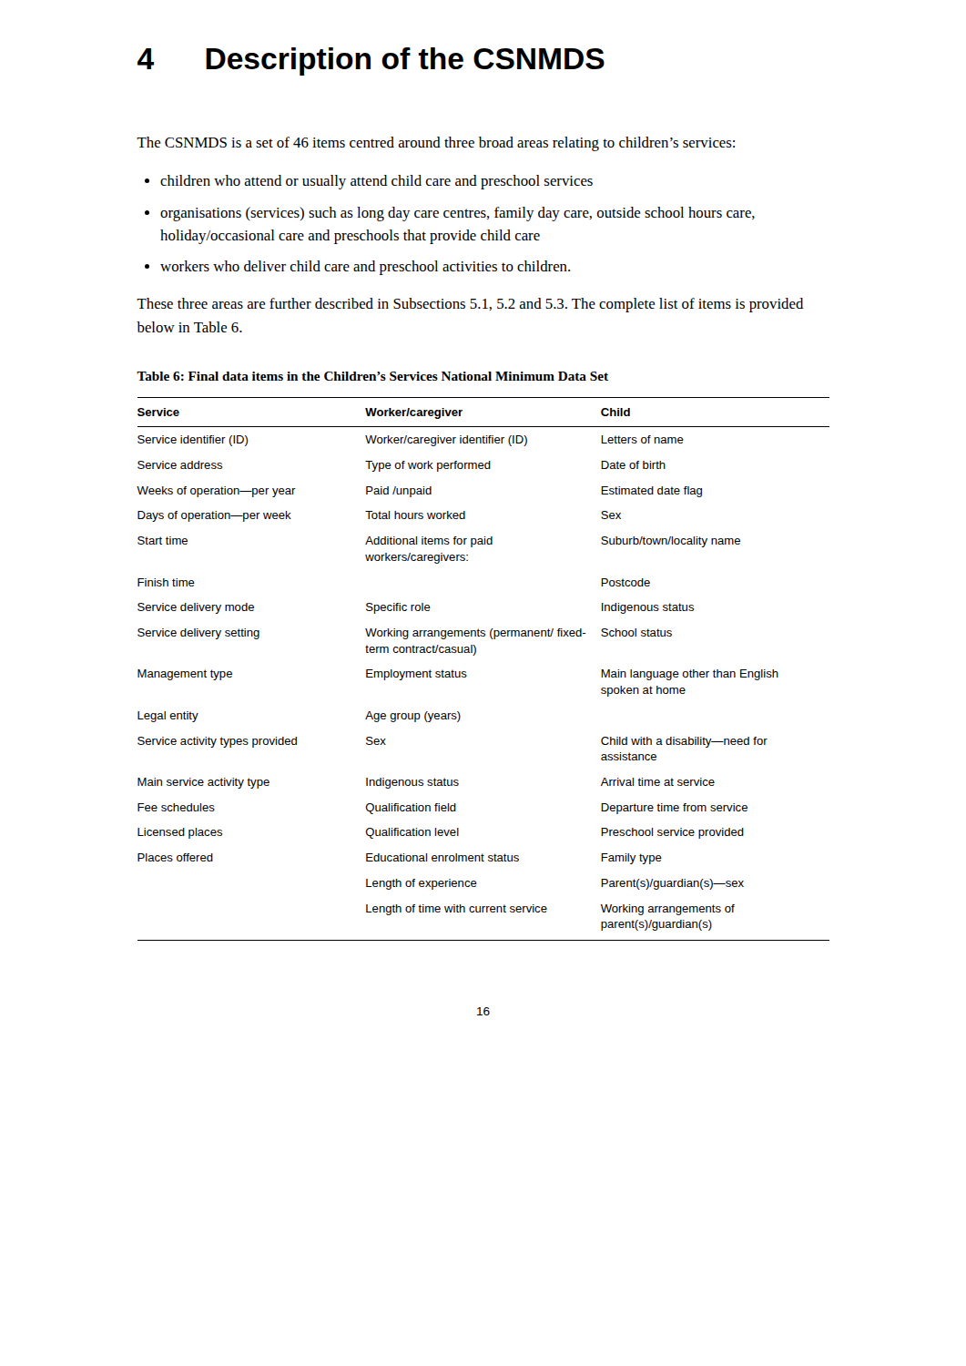4 Description of the CSNMDS
The CSNMDS is a set of 46 items centred around three broad areas relating to children’s services:
children who attend or usually attend child care and preschool services
organisations (services) such as long day care centres, family day care, outside school hours care, holiday/occasional care and preschools that provide child care
workers who deliver child care and preschool activities to children.
These three areas are further described in Subsections 5.1, 5.2 and 5.3. The complete list of items is provided below in Table 6.
Table 6: Final data items in the Children’s Services National Minimum Data Set
| Service | Worker/caregiver | Child |
| --- | --- | --- |
| Service identifier (ID) | Worker/caregiver identifier (ID) | Letters of name |
| Service address | Type of work performed | Date of birth |
| Weeks of operation—per year | Paid /unpaid | Estimated date flag |
| Days of operation—per week | Total hours worked | Sex |
| Start time | Additional items for paid workers/caregivers: | Suburb/town/locality name |
| Finish time | | Postcode |
| Service delivery mode | Specific role | Indigenous status |
| Service delivery setting | Working arrangements (permanent/ fixed-term contract/casual) | School status |
| Management type | Employment status | Main language other than English spoken at home |
| Legal entity | Age group (years) | |
| Service activity types provided | Sex | Child with a disability—need for assistance |
| Main service activity type | Indigenous status | Arrival time at service |
| Fee schedules | Qualification field | Departure time from service |
| Licensed places | Qualification level | Preschool service provided |
| Places offered | Educational enrolment status | Family type |
| | Length of experience | Parent(s)/guardian(s)—sex |
| | Length of time with current service | Working arrangements of parent(s)/guardian(s) |
16